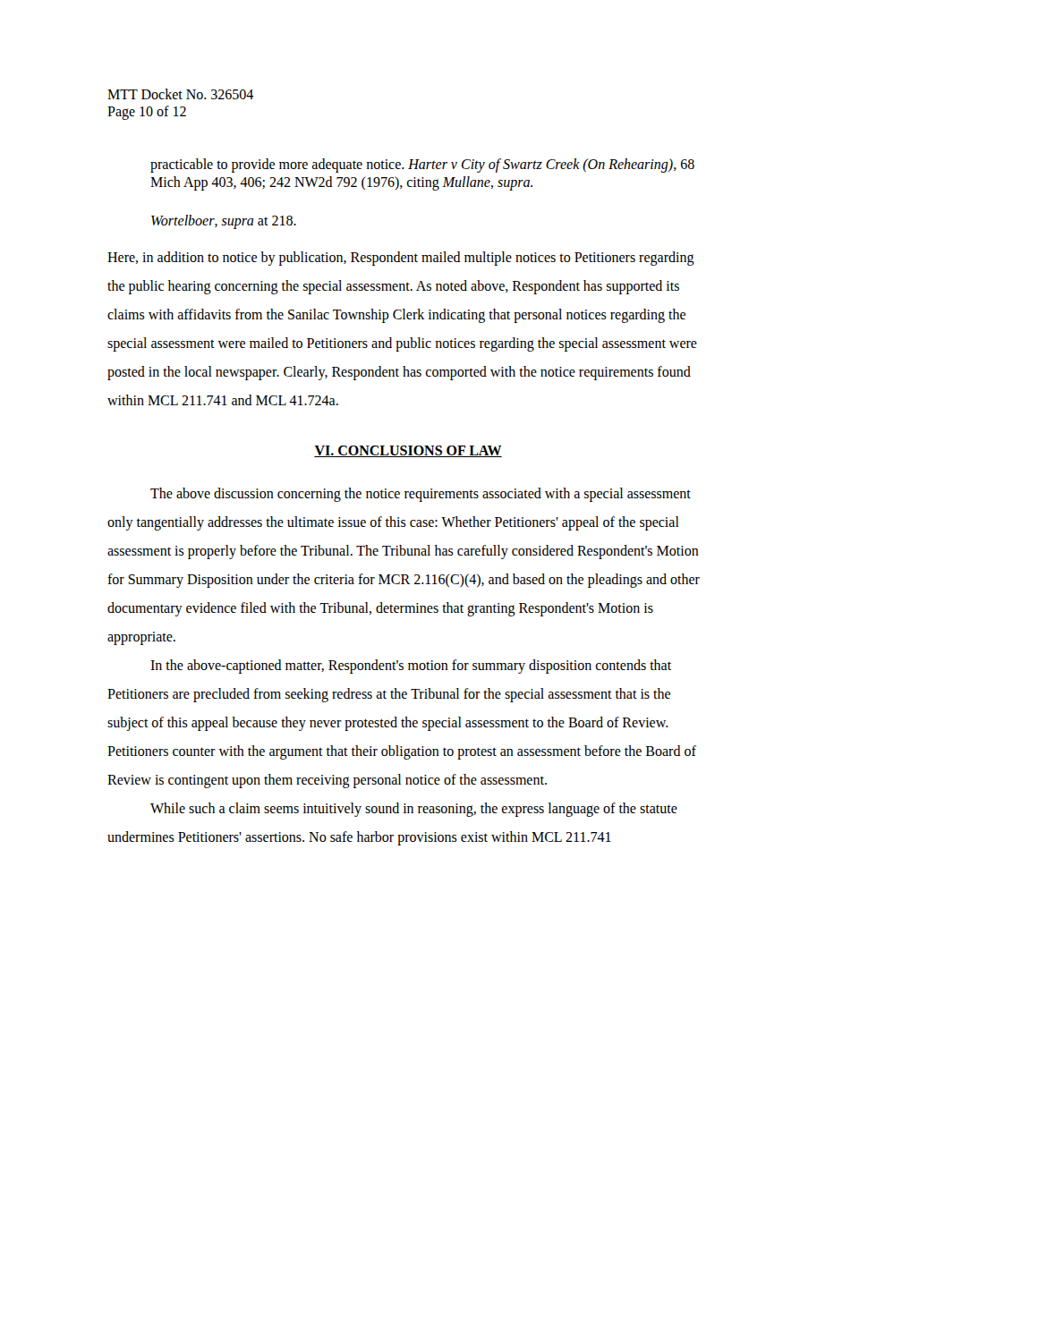MTT Docket No. 326504
Page 10 of 12
practicable to provide more adequate notice. Harter v City of Swartz Creek (On Rehearing), 68 Mich App 403, 406; 242 NW2d 792 (1976), citing Mullane, supra.
Wortelboer, supra at 218.
Here, in addition to notice by publication, Respondent mailed multiple notices to Petitioners regarding the public hearing concerning the special assessment. As noted above, Respondent has supported its claims with affidavits from the Sanilac Township Clerk indicating that personal notices regarding the special assessment were mailed to Petitioners and public notices regarding the special assessment were posted in the local newspaper. Clearly, Respondent has comported with the notice requirements found within MCL 211.741 and MCL 41.724a.
VI. CONCLUSIONS OF LAW
The above discussion concerning the notice requirements associated with a special assessment only tangentially addresses the ultimate issue of this case: Whether Petitioners' appeal of the special assessment is properly before the Tribunal. The Tribunal has carefully considered Respondent's Motion for Summary Disposition under the criteria for MCR 2.116(C)(4), and based on the pleadings and other documentary evidence filed with the Tribunal, determines that granting Respondent's Motion is appropriate.
In the above-captioned matter, Respondent's motion for summary disposition contends that Petitioners are precluded from seeking redress at the Tribunal for the special assessment that is the subject of this appeal because they never protested the special assessment to the Board of Review. Petitioners counter with the argument that their obligation to protest an assessment before the Board of Review is contingent upon them receiving personal notice of the assessment.
While such a claim seems intuitively sound in reasoning, the express language of the statute undermines Petitioners' assertions. No safe harbor provisions exist within MCL 211.741